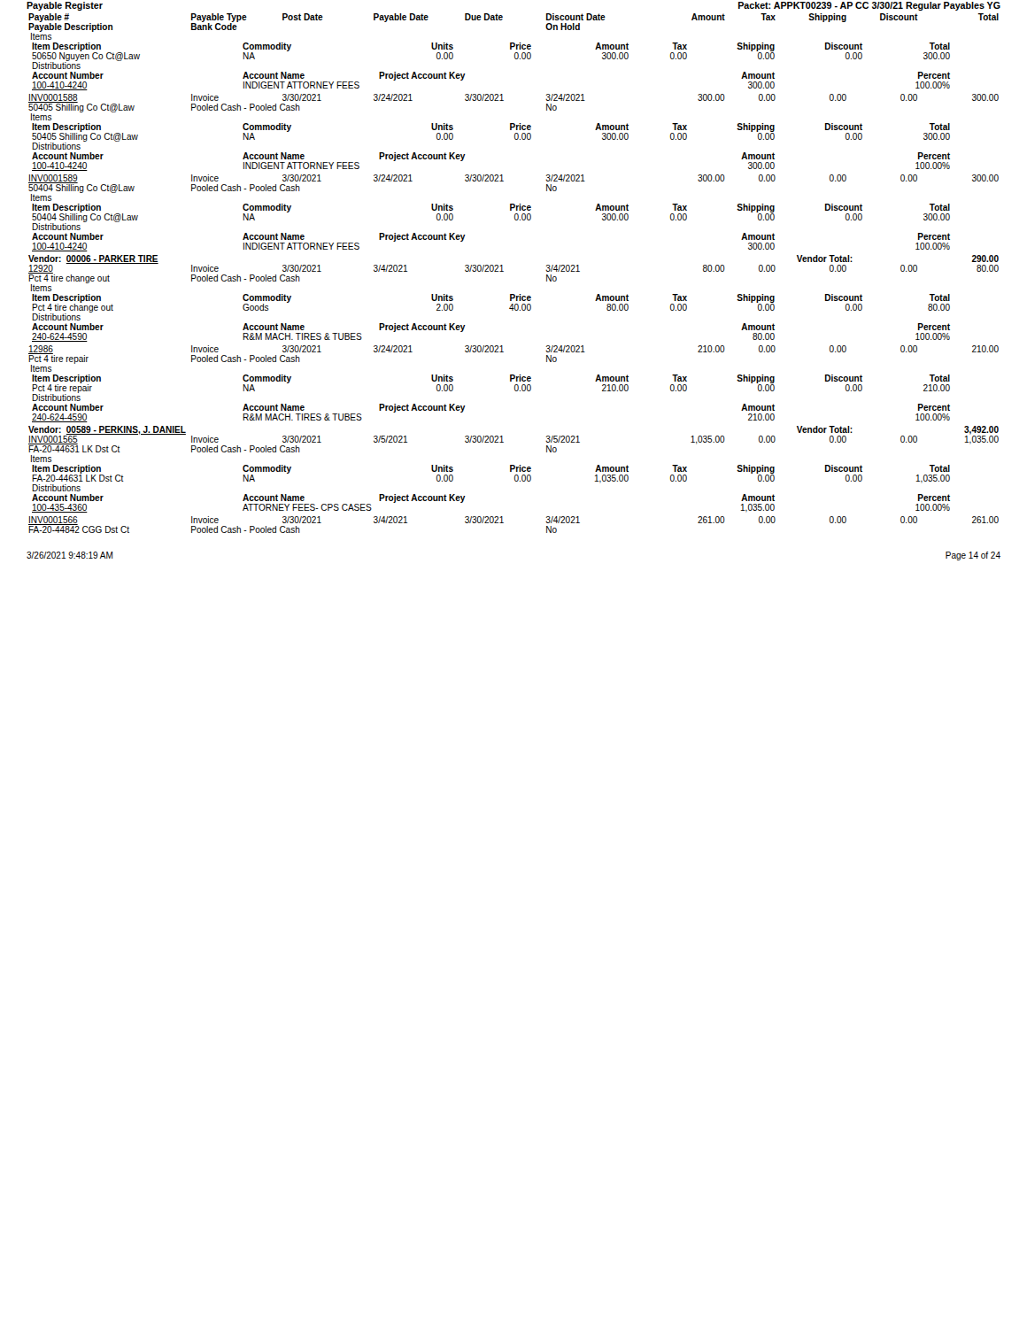Payable Register
Packet: APPKT00239 - AP CC 3/30/21 Regular Payables YG
| Payable # | Payable Type | Post Date | Payable Date | Due Date | Discount Date | Amount | Tax | Shipping | Discount | Total |
| Payable Description | Bank Code | | | | On Hold | |
| Items |
| Item Description | Commodity | Units | Price | Amount | Tax | Shipping | Discount | Total | |
| 50650 Nguyen Co Ct@Law | NA | 0.00 | 0.00 | 300.00 | 0.00 | 0.00 | 0.00 | 300.00 | |
| Distributions |
| Account Number | Account Name | Project Account Key | Amount | Percent | |
| 100-410-4240 | INDIGENT ATTORNEY FEES | | 300.00 | 100.00% | |
| INV0001588 | Invoice | 3/30/2021 | 3/24/2021 | 3/30/2021 | 3/24/2021 | 300.00 | 0.00 | 0.00 | 0.00 | 300.00 |
| 50405 Shilling Co Ct@Law | Pooled Cash - Pooled Cash | No | |
| Items |
| Item Description | Commodity | Units | Price | Amount | Tax | Shipping | Discount | Total | |
| 50405 Shilling Co Ct@Law | NA | 0.00 | 0.00 | 300.00 | 0.00 | 0.00 | 0.00 | 300.00 | |
| Distributions |
| Account Number | Account Name | Project Account Key | Amount | Percent | |
| 100-410-4240 | INDIGENT ATTORNEY FEES | | 300.00 | 100.00% | |
| INV0001589 | Invoice | 3/30/2021 | 3/24/2021 | 3/30/2021 | 3/24/2021 | 300.00 | 0.00 | 0.00 | 0.00 | 300.00 |
| 50404 Shilling Co Ct@Law | Pooled Cash - Pooled Cash | No | |
| Items |
| Item Description | Commodity | Units | Price | Amount | Tax | Shipping | Discount | Total | |
| 50404 Shilling Co Ct@Law | NA | 0.00 | 0.00 | 300.00 | 0.00 | 0.00 | 0.00 | 300.00 | |
| Distributions |
| Account Number | Account Name | Project Account Key | Amount | Percent | |
| 100-410-4240 | INDIGENT ATTORNEY FEES | | 300.00 | 100.00% | |
| Vendor: 00006 - PARKER TIRE | Vendor Total: | 290.00 |
| 12920 | Invoice | 3/30/2021 | 3/4/2021 | 3/30/2021 | 3/4/2021 | 80.00 | 0.00 | 0.00 | 0.00 | 80.00 |
| Pct 4 tire change out | Pooled Cash - Pooled Cash | No | |
| Items |
| Item Description | Commodity | Units | Price | Amount | Tax | Shipping | Discount | Total | |
| Pct 4 tire change out | Goods | 2.00 | 40.00 | 80.00 | 0.00 | 0.00 | 0.00 | 80.00 | |
| Distributions |
| Account Number | Account Name | Project Account Key | Amount | Percent | |
| 240-624-4590 | R&M MACH. TIRES & TUBES | | 80.00 | 100.00% | |
| 12986 | Invoice | 3/30/2021 | 3/24/2021 | 3/30/2021 | 3/24/2021 | 210.00 | 0.00 | 0.00 | 0.00 | 210.00 |
| Pct 4 tire repair | Pooled Cash - Pooled Cash | No | |
| Items |
| Item Description | Commodity | Units | Price | Amount | Tax | Shipping | Discount | Total | |
| Pct 4 tire repair | NA | 0.00 | 0.00 | 210.00 | 0.00 | 0.00 | 0.00 | 210.00 | |
| Distributions |
| Account Number | Account Name | Project Account Key | Amount | Percent | |
| 240-624-4590 | R&M MACH. TIRES & TUBES | | 210.00 | 100.00% | |
| Vendor: 00589 - PERKINS, J. DANIEL | Vendor Total: | 3,492.00 |
| INV0001565 | Invoice | 3/30/2021 | 3/5/2021 | 3/30/2021 | 3/5/2021 | 1,035.00 | 0.00 | 0.00 | 0.00 | 1,035.00 |
| FA-20-44631 LK Dst Ct | Pooled Cash - Pooled Cash | No | |
| Items |
| Item Description | Commodity | Units | Price | Amount | Tax | Shipping | Discount | Total | |
| FA-20-44631 LK Dst Ct | NA | 0.00 | 0.00 | 1,035.00 | 0.00 | 0.00 | 0.00 | 1,035.00 | |
| Distributions |
| Account Number | Account Name | Project Account Key | Amount | Percent | |
| 100-435-4360 | ATTORNEY FEES- CPS CASES | | 1,035.00 | 100.00% | |
| INV0001566 | Invoice | 3/30/2021 | 3/4/2021 | 3/30/2021 | 3/4/2021 | 261.00 | 0.00 | 0.00 | 0.00 | 261.00 |
| FA-20-44842 CGG Dst Ct | Pooled Cash - Pooled Cash | No | |
3/26/2021 9:48:19 AM
Page 14 of 24